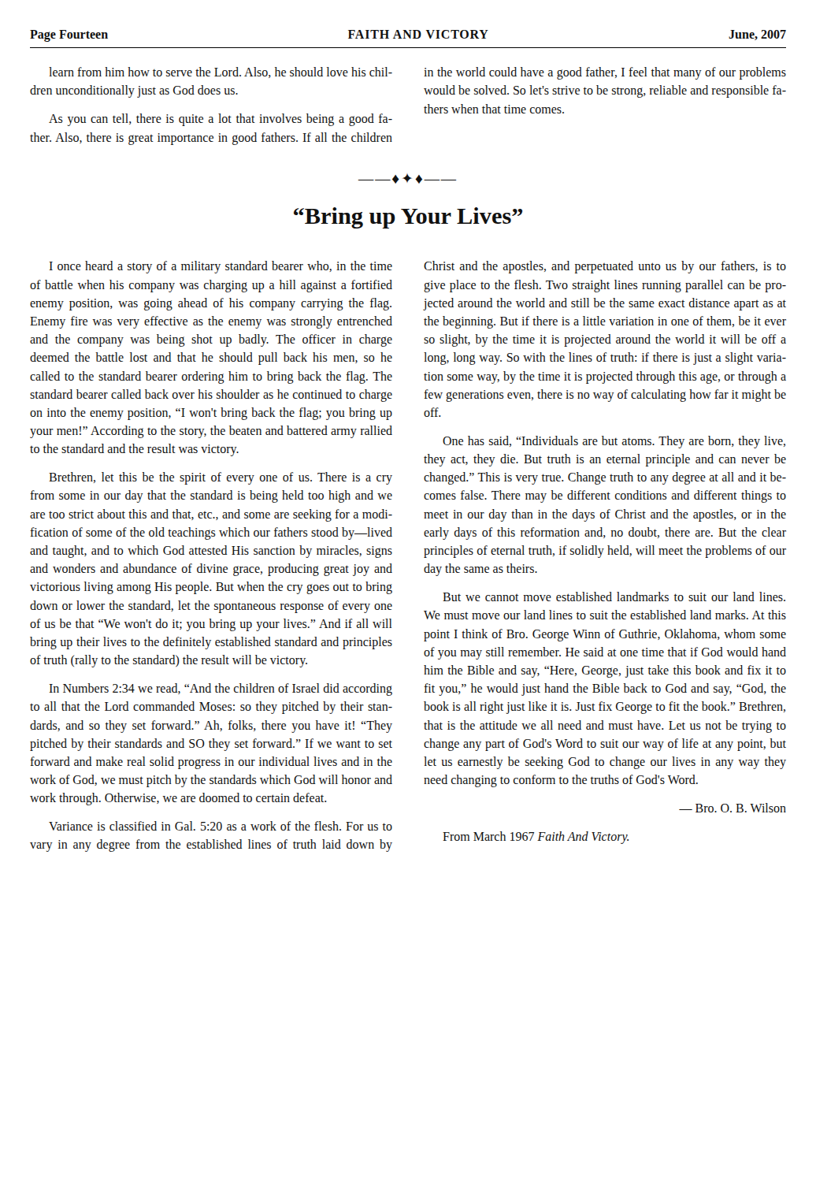Page Fourteen FAITH AND VICTORY June, 2007
learn from him how to serve the Lord. Also, he should love his children unconditionally just as God does us.
As you can tell, there is quite a lot that involves being a good father. Also, there is great importance in good fathers. If all the children in the world could have a good father, I feel that many of our problems would be solved. So let's strive to be strong, reliable and responsible fathers when that time comes.
——♦✦♦——
“Bring up Your Lives”
I once heard a story of a military standard bearer who, in the time of battle when his company was charging up a hill against a fortified enemy position, was going ahead of his company carrying the flag. Enemy fire was very effective as the enemy was strongly entrenched and the company was being shot up badly. The officer in charge deemed the battle lost and that he should pull back his men, so he called to the standard bearer ordering him to bring back the flag. The standard bearer called back over his shoulder as he continued to charge on into the enemy position, “I won't bring back the flag; you bring up your men!” According to the story, the beaten and battered army rallied to the standard and the result was victory.
Brethren, let this be the spirit of every one of us. There is a cry from some in our day that the standard is being held too high and we are too strict about this and that, etc., and some are seeking for a modification of some of the old teachings which our fathers stood by—lived and taught, and to which God attested His sanction by miracles, signs and wonders and abundance of divine grace, producing great joy and victorious living among His people. But when the cry goes out to bring down or lower the standard, let the spontaneous response of every one of us be that “We won't do it; you bring up your lives.” And if all will bring up their lives to the definitely established standard and principles of truth (rally to the standard) the result will be victory.
In Numbers 2:34 we read, “And the children of Israel did according to all that the Lord commanded Moses: so they pitched by their standards, and so they set forward.” Ah, folks, there you have it! “They pitched by their standards and SO they set forward.” If we want to set forward and make real solid progress in our individual lives and in the work of God, we must pitch by the standards which God will honor and work through. Otherwise, we are doomed to certain defeat.
Variance is classified in Gal. 5:20 as a work of the flesh. For us to vary in any degree from the established lines of truth laid down by Christ and the apostles, and perpetuated unto us by our fathers, is to give place to the flesh. Two straight lines running parallel can be projected around the world and still be the same exact distance apart as at the beginning. But if there is a little variation in one of them, be it ever so slight, by the time it is projected around the world it will be off a long, long way. So with the lines of truth: if there is just a slight variation some way, by the time it is projected through this age, or through a few generations even, there is no way of calculating how far it might be off.
One has said, “Individuals are but atoms. They are born, they live, they act, they die. But truth is an eternal principle and can never be changed.” This is very true. Change truth to any degree at all and it becomes false. There may be different conditions and different things to meet in our day than in the days of Christ and the apostles, or in the early days of this reformation and, no doubt, there are. But the clear principles of eternal truth, if solidly held, will meet the problems of our day the same as theirs.
But we cannot move established landmarks to suit our land lines. We must move our land lines to suit the established land marks. At this point I think of Bro. George Winn of Guthrie, Oklahoma, whom some of you may still remember. He said at one time that if God would hand him the Bible and say, “Here, George, just take this book and fix it to fit you,” he would just hand the Bible back to God and say, “God, the book is all right just like it is. Just fix George to fit the book.” Brethren, that is the attitude we all need and must have. Let us not be trying to change any part of God's Word to suit our way of life at any point, but let us earnestly be seeking God to change our lives in any way they need changing to conform to the truths of God's Word.
— Bro. O. B. Wilson
From March 1967 Faith And Victory.